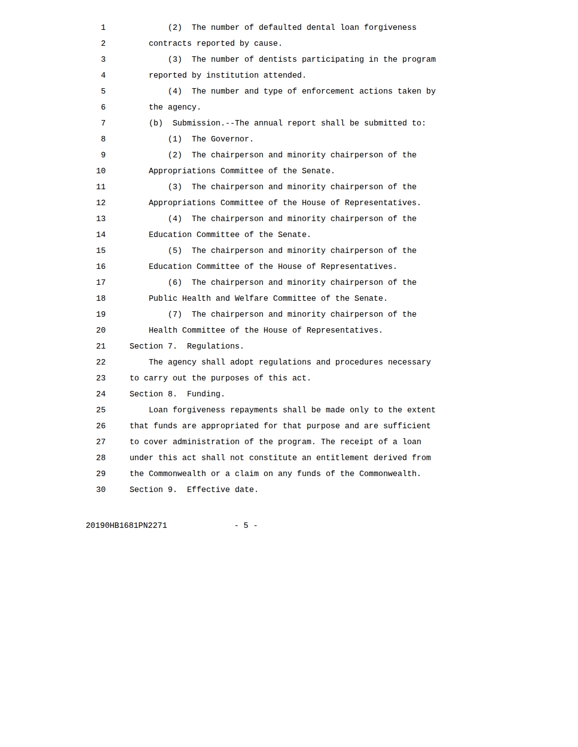(2) The number of defaulted dental loan forgiveness
contracts reported by cause.
(3) The number of dentists participating in the program
reported by institution attended.
(4) The number and type of enforcement actions taken by
the agency.
(b) Submission.--The annual report shall be submitted to:
(1) The Governor.
(2) The chairperson and minority chairperson of the
Appropriations Committee of the Senate.
(3) The chairperson and minority chairperson of the
Appropriations Committee of the House of Representatives.
(4) The chairperson and minority chairperson of the
Education Committee of the Senate.
(5) The chairperson and minority chairperson of the
Education Committee of the House of Representatives.
(6) The chairperson and minority chairperson of the
Public Health and Welfare Committee of the Senate.
(7) The chairperson and minority chairperson of the
Health Committee of the House of Representatives.
Section 7. Regulations.
The agency shall adopt regulations and procedures necessary
to carry out the purposes of this act.
Section 8. Funding.
Loan forgiveness repayments shall be made only to the extent
that funds are appropriated for that purpose and are sufficient
to cover administration of the program. The receipt of a loan
under this act shall not constitute an entitlement derived from
the Commonwealth or a claim on any funds of the Commonwealth.
Section 9. Effective date.
20190HB1681PN2271 - 5 -